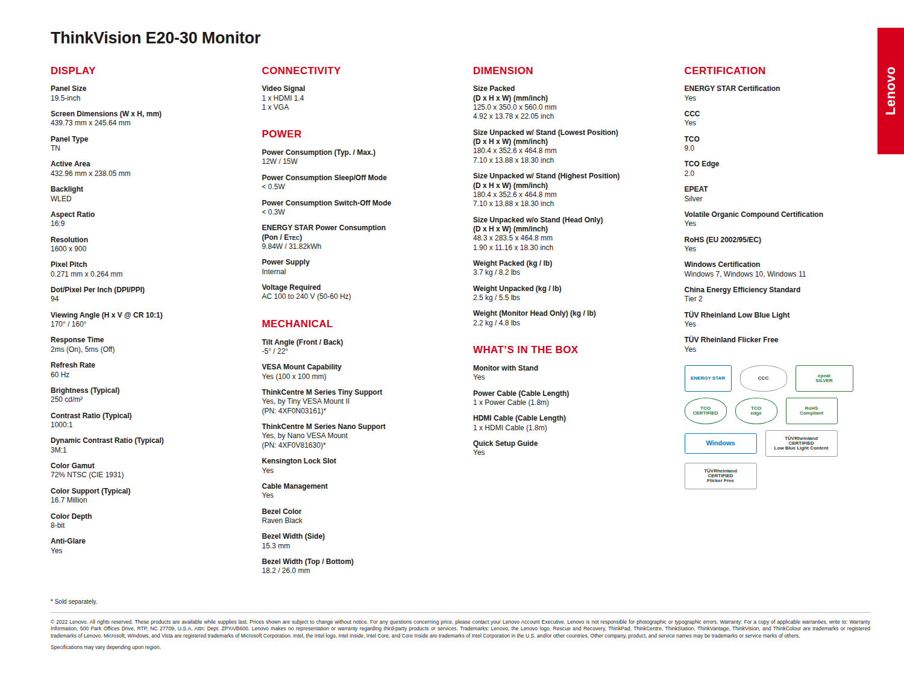Lenovo
ThinkVision E20-30 Monitor
Display
Panel Size 19.5-inch
Screen Dimensions (W x H, mm) 439.73 mm x 245.64 mm
Panel Type TN
Active Area 432.96 mm x 238.05 mm
Backlight WLED
Aspect Ratio 16:9
Resolution 1600 x 900
Pixel Pitch 0.271 mm x 0.264 mm
Dot/Pixel Per Inch (DPI/PPI) 94
Viewing Angle (H x V @ CR 10:1) 170° / 160°
Response Time 2ms (On), 5ms (Off)
Refresh Rate 60 Hz
Brightness (Typical) 250 cd/m²
Contrast Ratio (Typical) 1000:1
Dynamic Contrast Ratio (Typical) 3M:1
Color Gamut 72% NTSC (CIE 1931)
Color Support (Typical) 16.7 Million
Color Depth 8-bit
Anti-Glare Yes
Connectivity
Video Signal 1 x HDMI 1.4
1 x VGA
Power
Power Consumption (Typ. / Max.) 12W / 15W
Power Consumption Sleep/Off Mode< 0.5W
Power Consumption Switch-Off Mode< 0.3W
ENERGY STAR Power Consumption
(Pon / ETEC) 9.84W / 31.82kWh
Power Supply Internal
Voltage Required AC 100 to 240 V (50-60 Hz)
Mechanical
Tilt Angle (Front / Back)-5° / 22°
VESA Mount Capability Yes (100 x 100 mm)
ThinkCentre M Series Tiny Support Yes, by Tiny VESA Mount II
(PN: 4XF0N03161)*
ThinkCentre M Series Nano Support Yes, by Nano VESA Mount
(PN: 4XF0V81630)*
Kensington Lock Slot Yes
Cable Management Yes
Bezel Color Raven Black
Bezel Width (Side) 15.3 mm
Bezel Width (Top / Bottom) 18.2 / 26.0 mm
Dimension
Size Packed
(D x H x W) (mm/inch) 125.0 x 350.0 x 560.0 mm
4.92 x 13.78 x 22.05 inch
Size Unpacked w/ Stand (Lowest Position)
(D x H x W) (mm/inch) 180.4 x 352.6 x 464.8 mm
7.10 x 13.88 x 18.30 inch
Size Unpacked w/ Stand (Highest Position)
(D x H x W) (mm/inch) 180.4 x 352.6 x 464.8 mm
7.10 x 13.88 x 18.30 inch
Size Unpacked w/o Stand (Head Only)
(D x H x W) (mm/inch) 48.3 x 283.5 x 464.8 mm
1.90 x 11.16 x 18.30 inch
Weight Packed (kg / lb) 3.7 kg / 8.2 lbs
Weight Unpacked (kg / lb) 2.5 kg / 5.5 lbs
Weight (Monitor Head Only) (kg / lb) 2.2 kg / 4.8 lbs
What’s in the Box
Monitor with Stand Yes
Power Cable (Cable Length) 1 x Power Cable (1.8m)
HDMI Cable (Cable Length) 1 x HDMI Cable (1.8m)
Quick Setup Guide Yes
Certification
ENERGY STAR Certification Yes
CCC Yes
TCO 9.0
TCO Edge 2.0
EPEAT Silver
Volatile Organic Compound Certification Yes
RoHS (EU 2002/95/EC) Yes
Windows Certification Windows 7, Windows 10, Windows 11
China Energy Efficiency Standard Tier 2
TÜV Rheinland Low Blue Light Yes
TÜV Rheinland Flicker Free Yes
ENERGY STAR
CCC
epeat
SILVER
TCO
CERTIFIED
TCO
edge
RoHS
Compliant
Windows
TÜVRheinland
CERTIFIED
Low Blue Light Content
TÜVRheinland
CERTIFIED
Flicker Free
* Sold separately.
© 2022 Lenovo. All rights reserved. These products are available while supplies last. Prices shown are subject to change without notice. For any questions concerning price, please contact your Lenovo Account Executive. Lenovo is not responsible for photographic or typographic errors. Warranty: For a copy of applicable warranties, write to: Warranty Information, 500 Park Offices Drive, RTP, NC 27709, U.S.A, Attn: Dept. ZPYA/B600. Lenovo makes no representation or warranty regarding third-party products or services. Trademarks: Lenovo, the Lenovo logo, Rescue and Recovery, ThinkPad, ThinkCentre, ThinkStation, ThinkVantage, ThinkVision, and ThinkColour are trademarks or registered trademarks of Lenovo. Microsoft, Windows, and Vista are registered trademarks of Microsoft Corporation. Intel, the Intel logo, Intel Inside, Intel Core, and Core Inside are trademarks of Intel Corporation in the U.S. and/or other countries. Other company, product, and service names may be trademarks or service marks of others.
Specifications may vary depending upon region.